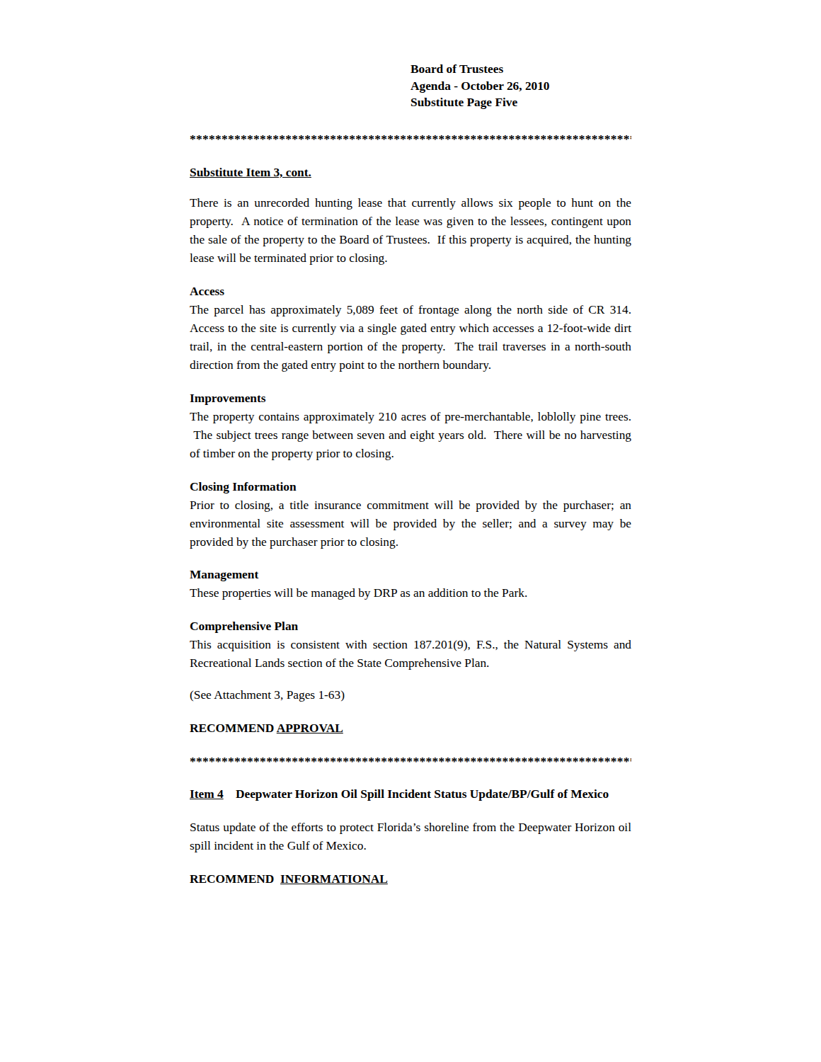Board of Trustees
Agenda - October 26, 2010
Substitute Page Five
**************************************************************************
Substitute Item 3, cont.
There is an unrecorded hunting lease that currently allows six people to hunt on the property. A notice of termination of the lease was given to the lessees, contingent upon the sale of the property to the Board of Trustees. If this property is acquired, the hunting lease will be terminated prior to closing.
Access
The parcel has approximately 5,089 feet of frontage along the north side of CR 314. Access to the site is currently via a single gated entry which accesses a 12-foot-wide dirt trail, in the central-eastern portion of the property. The trail traverses in a north-south direction from the gated entry point to the northern boundary.
Improvements
The property contains approximately 210 acres of pre-merchantable, loblolly pine trees. The subject trees range between seven and eight years old. There will be no harvesting of timber on the property prior to closing.
Closing Information
Prior to closing, a title insurance commitment will be provided by the purchaser; an environmental site assessment will be provided by the seller; and a survey may be provided by the purchaser prior to closing.
Management
These properties will be managed by DRP as an addition to the Park.
Comprehensive Plan
This acquisition is consistent with section 187.201(9), F.S., the Natural Systems and Recreational Lands section of the State Comprehensive Plan.
(See Attachment 3, Pages 1-63)
RECOMMEND APPROVAL
**************************************************************************
Item 4 Deepwater Horizon Oil Spill Incident Status Update/BP/Gulf of Mexico
Status update of the efforts to protect Florida’s shoreline from the Deepwater Horizon oil spill incident in the Gulf of Mexico.
RECOMMEND INFORMATIONAL